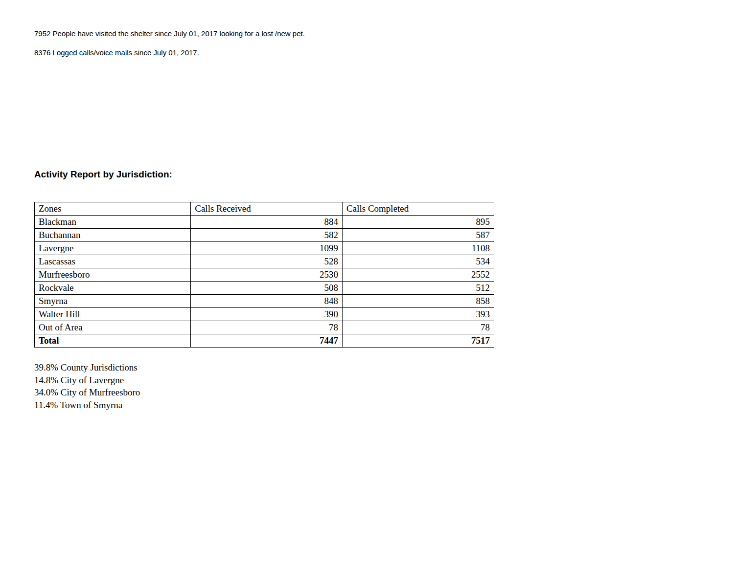7952 People have visited the shelter since July 01, 2017 looking for a lost /new pet.
8376 Logged calls/voice mails since July 01, 2017.
Activity Report by Jurisdiction:
| Zones | Calls Received | Calls Completed |
| --- | --- | --- |
| Blackman | 884 | 895 |
| Buchannan | 582 | 587 |
| Lavergne | 1099 | 1108 |
| Lascassas | 528 | 534 |
| Murfreesboro | 2530 | 2552 |
| Rockvale | 508 | 512 |
| Smyrna | 848 | 858 |
| Walter Hill | 390 | 393 |
| Out of Area | 78 | 78 |
| Total | 7447 | 7517 |
39.8% County Jurisdictions
14.8% City of Lavergne
34.0% City of Murfreesboro
11.4% Town of Smyrna